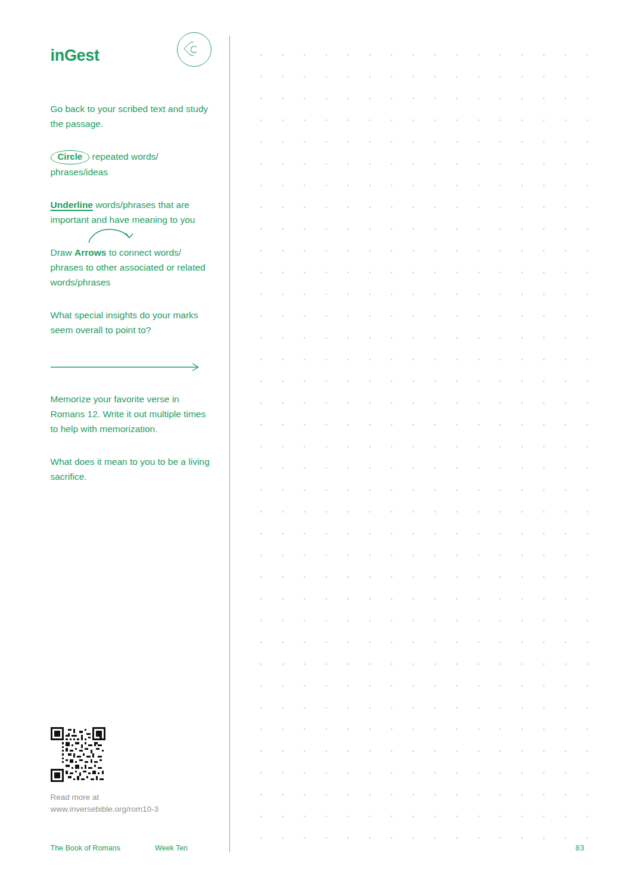inGest
Go back to your scribed text and study the passage.
Circle repeated words/ phrases/ideas
Underline words/phrases that are important and have meaning to you
Draw Arrows to connect words/ phrases to other associated or related words/phrases
What special insights do your marks seem overall to point to?
Memorize your favorite verse in Romans 12. Write it out multiple times to help with memorization.
What does it mean to you to be a living sacrifice.
Read more at
www.inversebible.org/rom10-3
The Book of Romans Week Ten
. 83 .